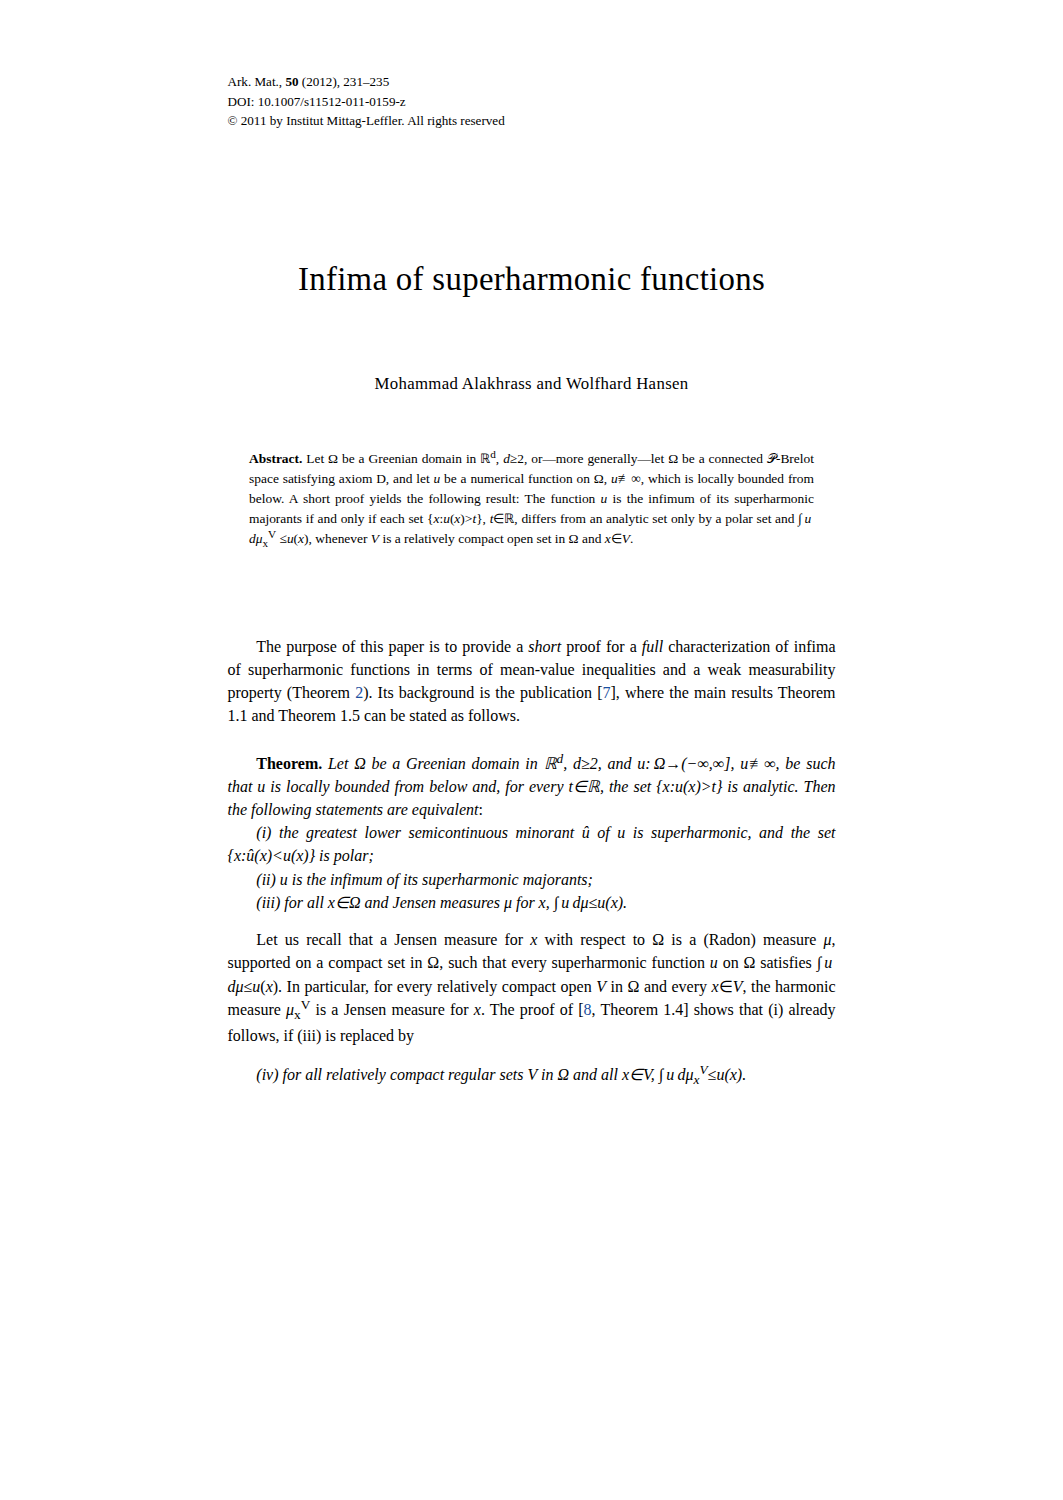Ark. Mat., 50 (2012), 231–235
DOI: 10.1007/s11512-011-0159-z
© 2011 by Institut Mittag-Leffler. All rights reserved
Infima of superharmonic functions
Mohammad Alakhrass and Wolfhard Hansen
Abstract. Let Ω be a Greenian domain in ℝd, d≥2, or—more generally—let Ω be a connected 𝒫-Brelot space satisfying axiom D, and let u be a numerical function on Ω, u≢∞, which is locally bounded from below. A short proof yields the following result: The function u is the infimum of its superharmonic majorants if and only if each set {x:u(x)>t}, t∈ℝ, differs from an analytic set only by a polar set and ∫ u dμxV ≤u(x), whenever V is a relatively compact open set in Ω and x∈V.
The purpose of this paper is to provide a short proof for a full characterization of infima of superharmonic functions in terms of mean-value inequalities and a weak measurability property (Theorem 2). Its background is the publication [7], where the main results Theorem 1.1 and Theorem 1.5 can be stated as follows.
Theorem. Let Ω be a Greenian domain in ℝd, d≥2, and u: Ω→(−∞,∞], u≢∞, be such that u is locally bounded from below and, for every t∈ℝ, the set {x:u(x)>t} is analytic. Then the following statements are equivalent:
(i) the greatest lower semicontinuous minorant û of u is superharmonic, and the set {x:û(x)<u(x)} is polar;
(ii) u is the infimum of its superharmonic majorants;
(iii) for all x∈Ω and Jensen measures μ for x, ∫ u dμ≤u(x).
Let us recall that a Jensen measure for x with respect to Ω is a (Radon) measure μ, supported on a compact set in Ω, such that every superharmonic function u on Ω satisfies ∫ u dμ≤u(x). In particular, for every relatively compact open V in Ω and every x∈V, the harmonic measure μxV is a Jensen measure for x. The proof of [8, Theorem 1.4] shows that (i) already follows, if (iii) is replaced by
(iv) for all relatively compact regular sets V in Ω and all x∈V, ∫ u dμxV≤u(x).